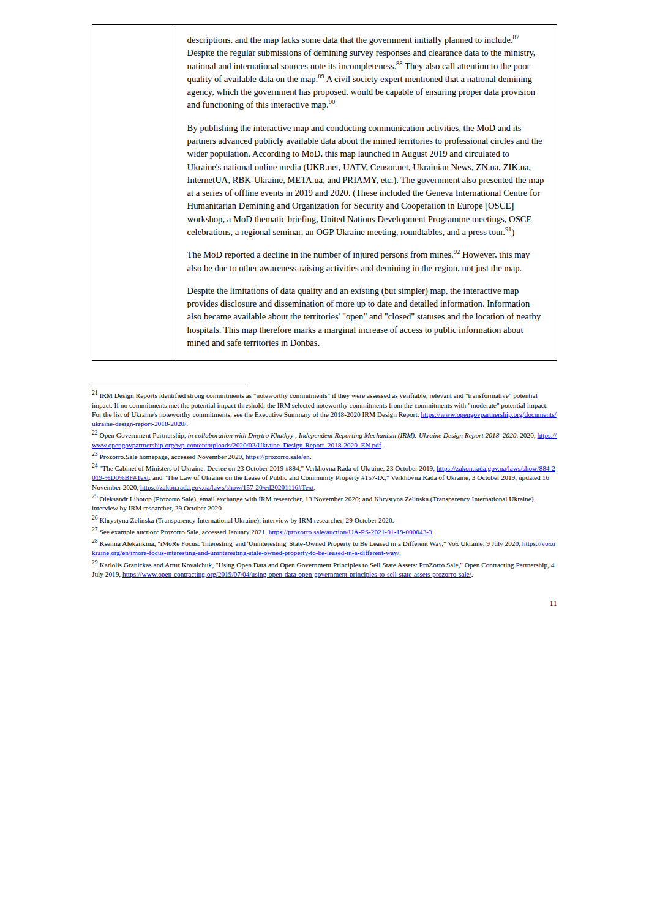| | descriptions, and the map lacks some data that the government initially planned to include. 87 Despite the regular submissions of demining survey responses and clearance data to the ministry, national and international sources note its incompleteness. 88 They also call attention to the poor quality of available data on the map. 89 A civil society expert mentioned that a national demining agency, which the government has proposed, would be capable of ensuring proper data provision and functioning of this interactive map. 90 By publishing the interactive map and conducting communication activities, the MoD and its partners advanced publicly available data about the mined territories to professional circles and the wider population. According to MoD, this map launched in August 2019 and circulated to Ukraine's national online media (UKR.net, UATV, Censor.net, Ukrainian News, ZN.ua, ZIK.ua, InternetUA, RBK-Ukraine, META.ua, and PRIAMY, etc.). The government also presented the map at a series of offline events in 2019 and 2020. (These included the Geneva International Centre for Humanitarian Demining and Organization for Security and Cooperation in Europe [OSCE] workshop, a MoD thematic briefing, United Nations Development Programme meetings, OSCE celebrations, a regional seminar, an OGP Ukraine meeting, roundtables, and a press tour. 91 ) The MoD reported a decline in the number of injured persons from mines. 92 However, this may also be due to other awareness-raising activities and demining in the region, not just the map. Despite the limitations of data quality and an existing (but simpler) map, the interactive map provides disclosure and dissemination of more up to date and detailed information. Information also became available about the territories' "open" and "closed" statuses and the location of nearby hospitals. This map therefore marks a marginal increase of access to public information about mined and safe territories in Donbas. |
21 IRM Design Reports identified strong commitments as "noteworthy commitments" if they were assessed as verifiable, relevant and "transformative" potential impact. If no commitments met the potential impact threshold, the IRM selected noteworthy commitments from the commitments with "moderate" potential impact. For the list of Ukraine's noteworthy commitments, see the Executive Summary of the 2018-2020 IRM Design Report: https://www.opengovpartnership.org/documents/ukraine-design-report-2018-2020/.
22 Open Government Partnership, in collaboration with Dmytro Khutkyy , Independent Reporting Mechanism (IRM): Ukraine Design Report 2018–2020, 2020, https://www.opengovpartnership.org/wp-content/uploads/2020/02/Ukraine_Design-Report_2018-2020_EN.pdf.
23 Prozorro.Sale homepage, accessed November 2020, https://prozorro.sale/en.
24 "The Cabinet of Ministers of Ukraine. Decree on 23 October 2019 #884," Verkhovna Rada of Ukraine, 23 October 2019, https://zakon.rada.gov.ua/laws/show/884-2019-%D0%BF#Text; and "The Law of Ukraine on the Lease of Public and Community Property #157-IX," Verkhovna Rada of Ukraine, 3 October 2019, updated 16 November 2020, https://zakon.rada.gov.ua/laws/show/157-20/ed20201116#Text.
25 Oleksandr Lihotop (Prozorro.Sale), email exchange with IRM researcher, 13 November 2020; and Khrystyna Zelinska (Transparency International Ukraine), interview by IRM researcher, 29 October 2020.
26 Khrystyna Zelinska (Transparency International Ukraine), interview by IRM researcher, 29 October 2020.
27 See example auction: Prozorro.Sale, accessed January 2021, https://prozorro.sale/auction/UA-PS-2021-01-19-000043-3.
28 Kseniia Alekankina, "iMoRe Focus: 'Interesting' and 'Uninteresting' State-Owned Property to Be Leased in a Different Way," Vox Ukraine, 9 July 2020, https://voxukraine.org/en/imore-focus-interesting-and-uninteresting-state-owned-property-to-be-leased-in-a-different-way/.
29 Karlolis Granickas and Artur Kovalchuk, "Using Open Data and Open Government Principles to Sell State Assets: ProZorro.Sale," Open Contracting Partnership, 4 July 2019, https://www.open-contracting.org/2019/07/04/using-open-data-open-government-principles-to-sell-state-assets-prozorro-sale/.
11